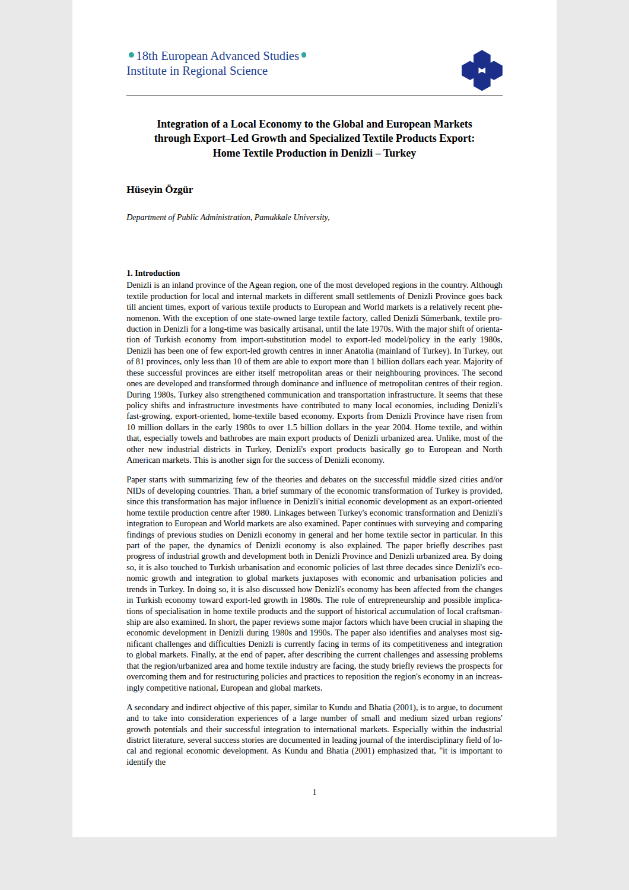18th European Advanced Studies
Institute in Regional Science
Integration of a Local Economy to the Global and European Markets
through Export–Led Growth and Specialized Textile Products Export:
Home Textile Production in Denizli – Turkey
Hüseyin Özgür
Department of Public Administration, Pamukkale University,
1. Introduction
Denizli is an inland province of the Agean region, one of the most developed regions in the country. Although textile production for local and internal markets in different small settlements of Denizli Province goes back till ancient times, export of various textile products to European and World markets is a relatively recent phenomenon. With the exception of one state-owned large textile factory, called Denizli Sümerbank, textile production in Denizli for a long-time was basically artisanal, until the late 1970s. With the major shift of orientation of Turkish economy from import-substitution model to export-led model/policy in the early 1980s, Denizli has been one of few export-led growth centres in inner Anatolia (mainland of Turkey). In Turkey, out of 81 provinces, only less than 10 of them are able to export more than 1 billion dollars each year. Majority of these successful provinces are either itself metropolitan areas or their neighbouring provinces. The second ones are developed and transformed through dominance and influence of metropolitan centres of their region. During 1980s, Turkey also strengthened communication and transportation infrastructure. It seems that these policy shifts and infrastructure investments have contributed to many local economies, including Denizli's fast-growing, export-oriented, home-textile based economy. Exports from Denizli Province have risen from 10 million dollars in the early 1980s to over 1.5 billion dollars in the year 2004. Home textile, and within that, especially towels and bathrobes are main export products of Denizli urbanized area. Unlike, most of the other new industrial districts in Turkey, Denizli's export products basically go to European and North American markets. This is another sign for the success of Denizli economy.
Paper starts with summarizing few of the theories and debates on the successful middle sized cities and/or NIDs of developing countries. Than, a brief summary of the economic transformation of Turkey is provided, since this transformation has major influence in Denizli's initial economic development as an export-oriented home textile production centre after 1980. Linkages between Turkey's economic transformation and Denizli's integration to European and World markets are also examined. Paper continues with surveying and comparing findings of previous studies on Denizli economy in general and her home textile sector in particular. In this part of the paper, the dynamics of Denizli economy is also explained. The paper briefly describes past progress of industrial growth and development both in Denizli Province and Denizli urbanized area. By doing so, it is also touched to Turkish urbanisation and economic policies of last three decades since Denizli's economic growth and integration to global markets juxtaposes with economic and urbanisation policies and trends in Turkey. In doing so, it is also discussed how Denizli's economy has been affected from the changes in Turkish economy toward export-led growth in 1980s. The role of entrepreneurship and possible implications of specialisation in home textile products and the support of historical accumulation of local craftsmanship are also examined. In short, the paper reviews some major factors which have been crucial in shaping the economic development in Denizli during 1980s and 1990s. The paper also identifies and analyses most significant challenges and difficulties Denizli is currently facing in terms of its competitiveness and integration to global markets. Finally, at the end of paper, after describing the current challenges and assessing problems that the region/urbanized area and home textile industry are facing, the study briefly reviews the prospects for overcoming them and for restructuring policies and practices to reposition the region's economy in an increasingly competitive national, European and global markets.
A secondary and indirect objective of this paper, similar to Kundu and Bhatia (2001), is to argue, to document and to take into consideration experiences of a large number of small and medium sized urban regions' growth potentials and their successful integration to international markets. Especially within the industrial district literature, several success stories are documented in leading journal of the interdisciplinary field of local and regional economic development. As Kundu and Bhatia (2001) emphasized that, "it is important to identify the
1